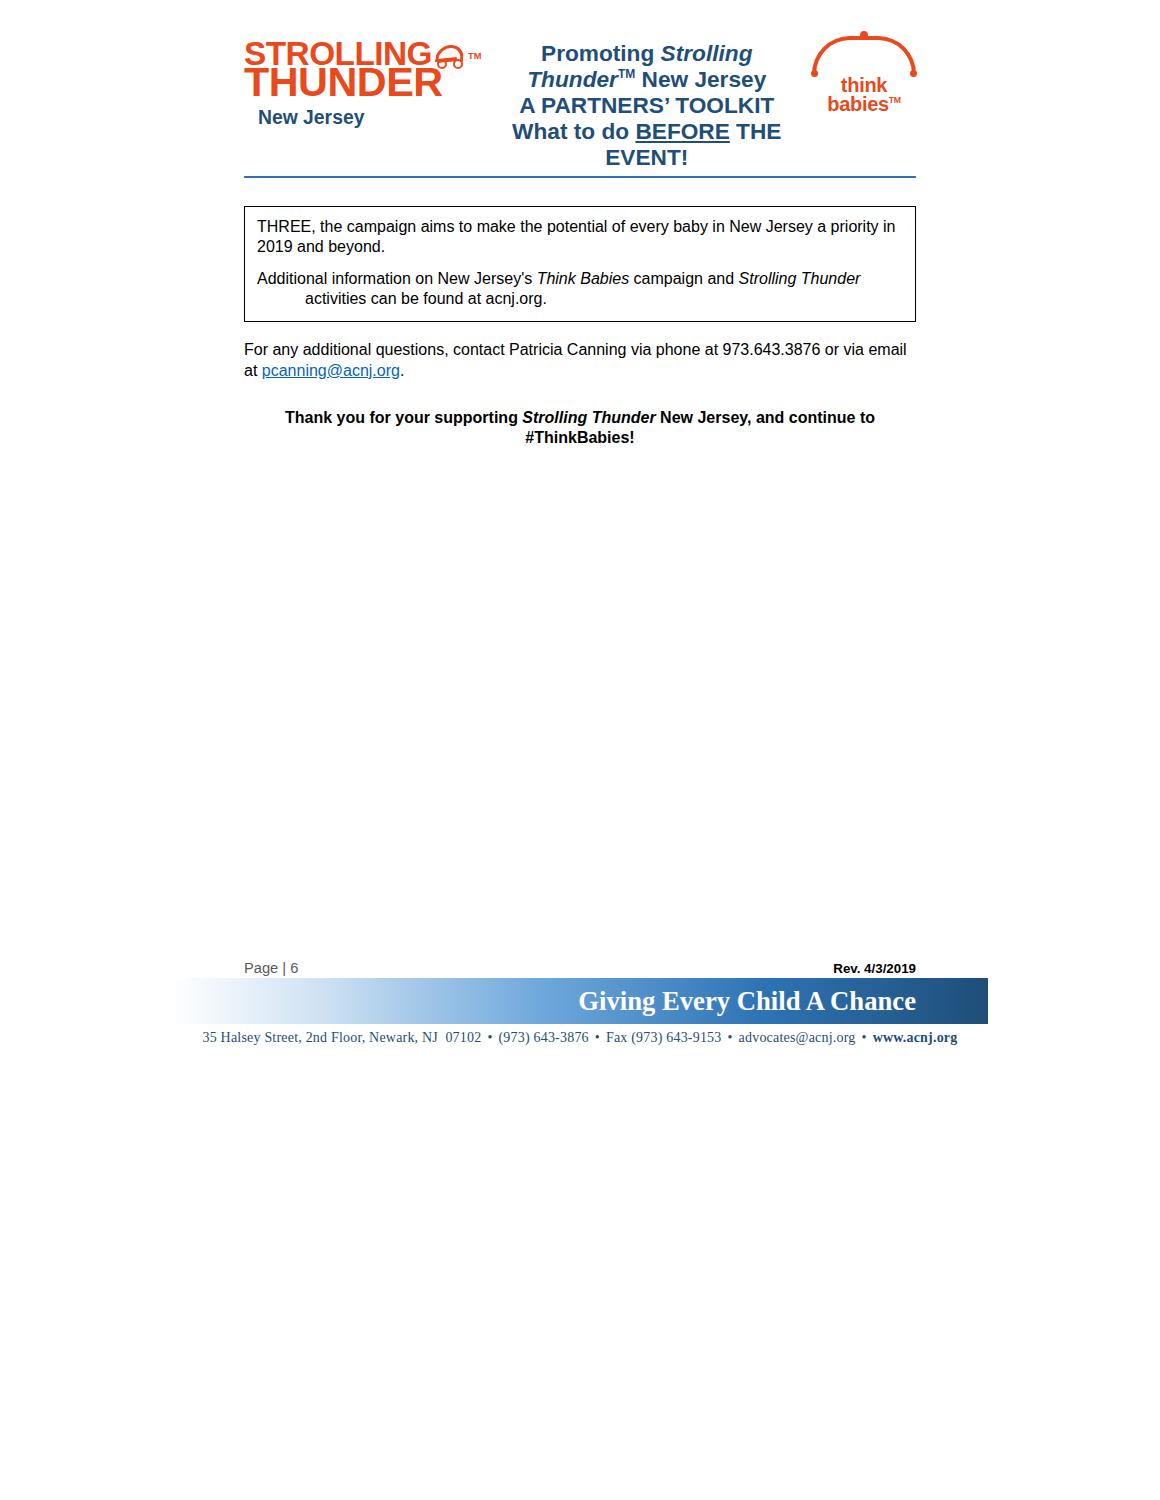STROLLING TM THUNDER New Jersey
Promoting Strolling ThunderTM New Jersey
A PARTNERS’ TOOLKIT
What to do BEFORE THE EVENT!
think
babiesTM
THREE, the campaign aims to make the potential of every baby in New Jersey a priority in 2019 and beyond.
Additional information on New Jersey's Think Babies campaign and Strolling Thunder activities can be found at acnj.org.
For any additional questions, contact Patricia Canning via phone at 973.643.3876 or via email at pcanning@acnj.org.
Thank you for your supporting Strolling Thunder New Jersey, and continue to
#ThinkBabies!
Page | 6
Rev. 4/3/2019
Giving Every Child A Chance
35 Halsey Street, 2nd Floor, Newark, NJ 07102•(973) 643-3876•Fax (973) 643-9153•advocates@acnj.org•www.acnj.org